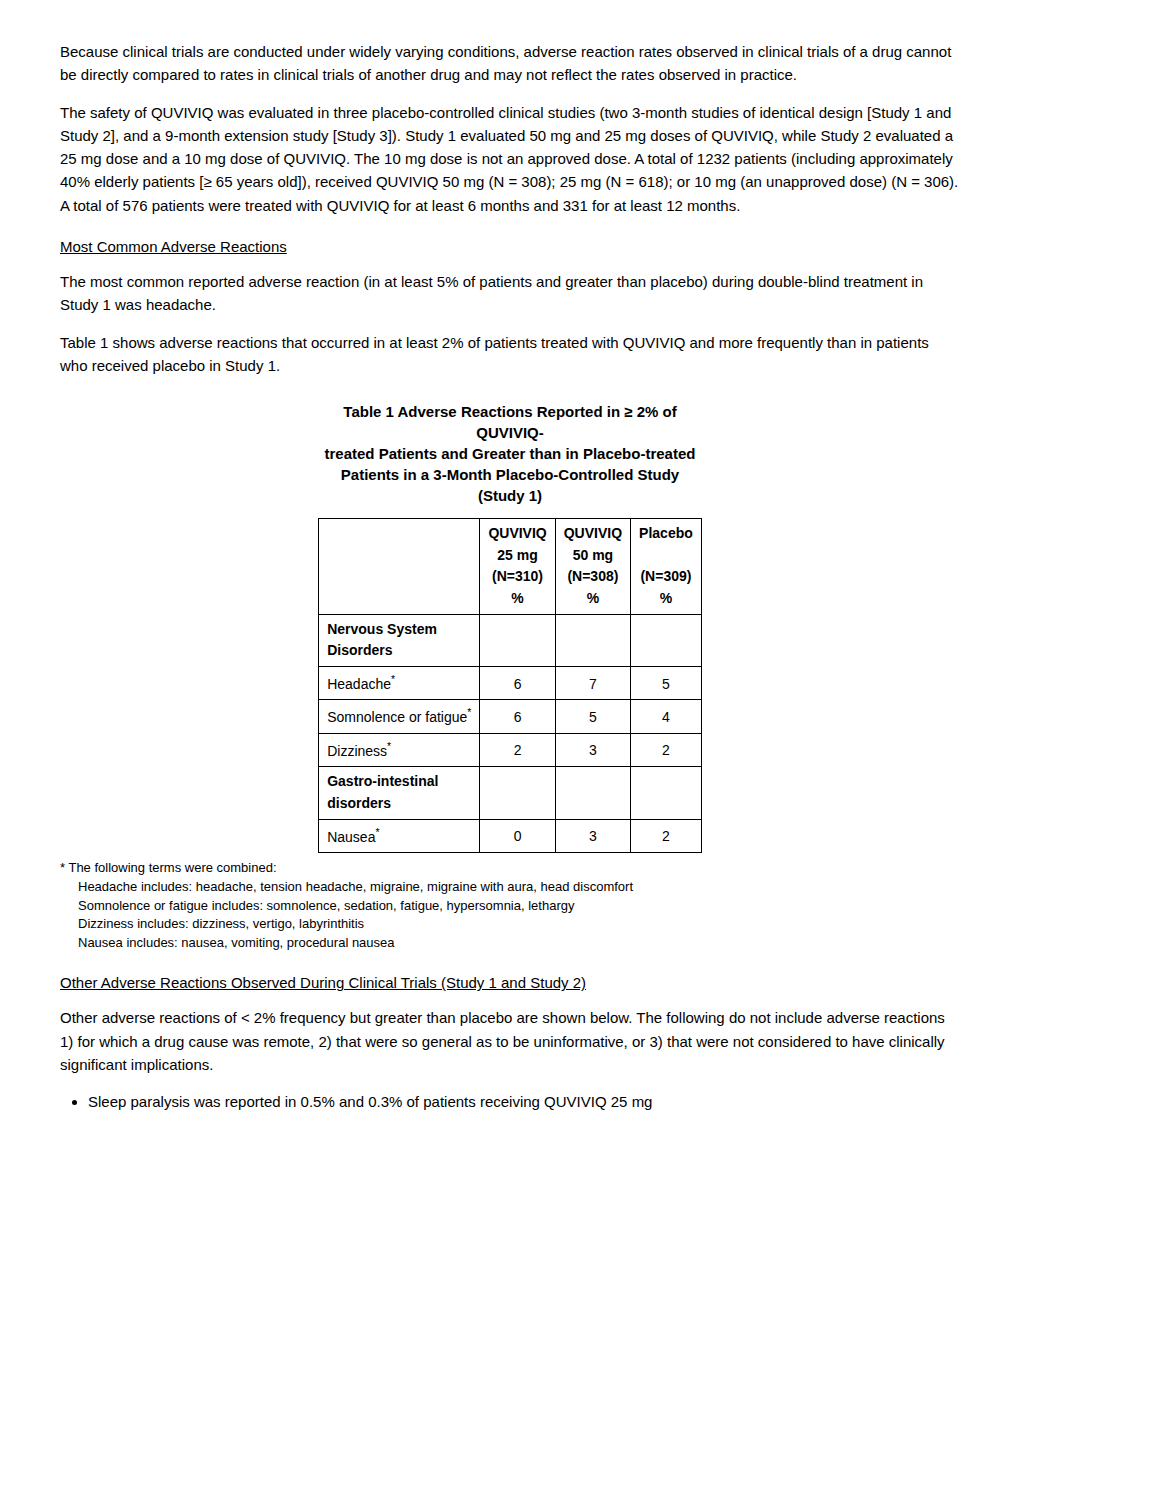Because clinical trials are conducted under widely varying conditions, adverse reaction rates observed in clinical trials of a drug cannot be directly compared to rates in clinical trials of another drug and may not reflect the rates observed in practice.
The safety of QUVIVIQ was evaluated in three placebo-controlled clinical studies (two 3-month studies of identical design [Study 1 and Study 2], and a 9-month extension study [Study 3]). Study 1 evaluated 50 mg and 25 mg doses of QUVIVIQ, while Study 2 evaluated a 25 mg dose and a 10 mg dose of QUVIVIQ. The 10 mg dose is not an approved dose. A total of 1232 patients (including approximately 40% elderly patients [≥ 65 years old]), received QUVIVIQ 50 mg (N = 308); 25 mg (N = 618); or 10 mg (an unapproved dose) (N = 306). A total of 576 patients were treated with QUVIVIQ for at least 6 months and 331 for at least 12 months.
Most Common Adverse Reactions
The most common reported adverse reaction (in at least 5% of patients and greater than placebo) during double-blind treatment in Study 1 was headache.
Table 1 shows adverse reactions that occurred in at least 2% of patients treated with QUVIVIQ and more frequently than in patients who received placebo in Study 1.
Table 1 Adverse Reactions Reported in ≥ 2% of QUVIVIQ- treated Patients and Greater than in Placebo-treated Patients in a 3-Month Placebo-Controlled Study (Study 1)
| | QUVIVIQ 25 mg (N=310) % | QUVIVIQ 50 mg (N=308) % | Placebo (N=309) % |
| --- | --- | --- | --- |
| Nervous System Disorders | | | |
| Headache * | 6 | 7 | 5 |
| Somnolence or fatigue * | 6 | 5 | 4 |
| Dizziness * | 2 | 3 | 2 |
| Gastro-intestinal disorders | | | |
| Nausea * | 0 | 3 | 2 |
* The following terms were combined: Headache includes: headache, tension headache, migraine, migraine with aura, head discomfort Somnolence or fatigue includes: somnolence, sedation, fatigue, hypersomnia, lethargy Dizziness includes: dizziness, vertigo, labyrinthitis Nausea includes: nausea, vomiting, procedural nausea
Other Adverse Reactions Observed During Clinical Trials (Study 1 and Study 2)
Other adverse reactions of < 2% frequency but greater than placebo are shown below. The following do not include adverse reactions 1) for which a drug cause was remote, 2) that were so general as to be uninformative, or 3) that were not considered to have clinically significant implications.
Sleep paralysis was reported in 0.5% and 0.3% of patients receiving QUVIVIQ 25 mg